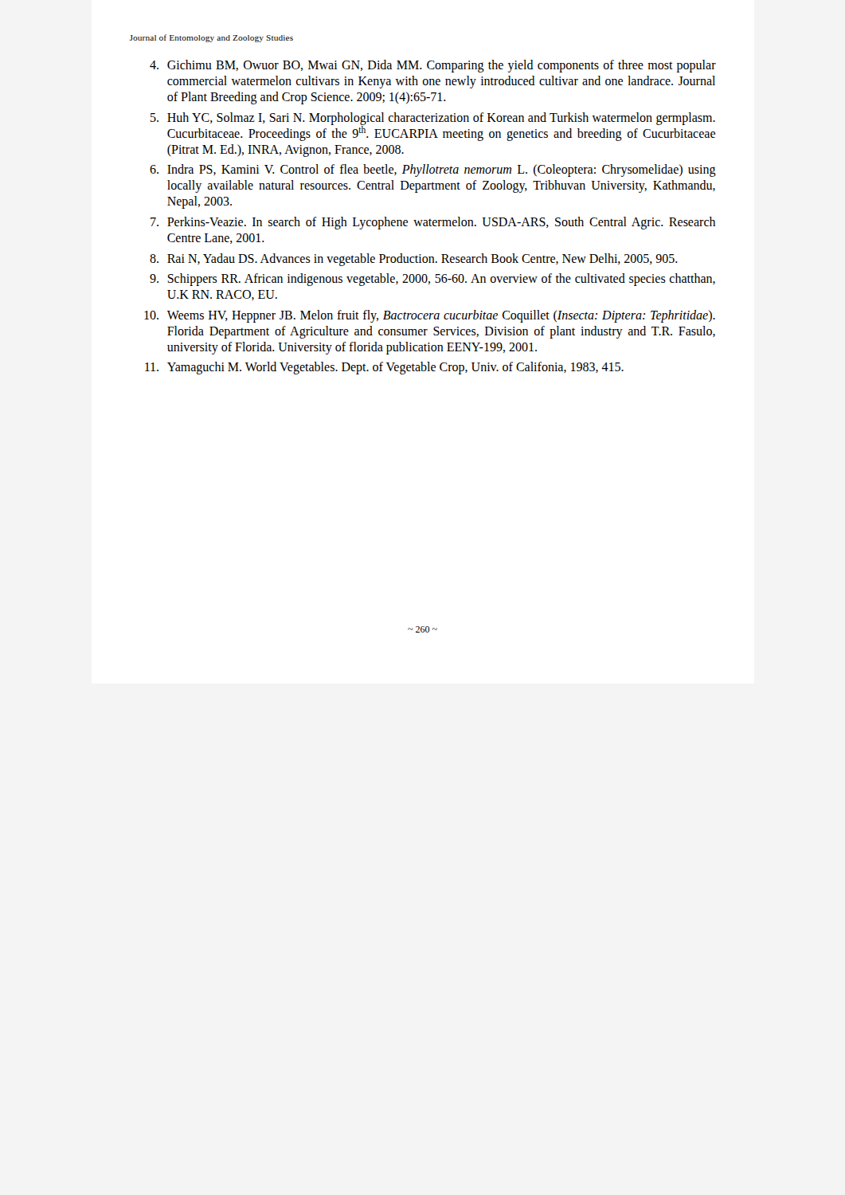Journal of Entomology and Zoology Studies
Gichimu BM, Owuor BO, Mwai GN, Dida MM. Comparing the yield components of three most popular commercial watermelon cultivars in Kenya with one newly introduced cultivar and one landrace. Journal of Plant Breeding and Crop Science. 2009; 1(4):65-71.
Huh YC, Solmaz I, Sari N. Morphological characterization of Korean and Turkish watermelon germplasm. Cucurbitaceae. Proceedings of the 9th. EUCARPIA meeting on genetics and breeding of Cucurbitaceae (Pitrat M. Ed.), INRA, Avignon, France, 2008.
Indra PS, Kamini V. Control of flea beetle, Phyllotreta nemorum L. (Coleoptera: Chrysomelidae) using locally available natural resources. Central Department of Zoology, Tribhuvan University, Kathmandu, Nepal, 2003.
Perkins-Veazie. In search of High Lycophene watermelon. USDA-ARS, South Central Agric. Research Centre Lane, 2001.
Rai N, Yadau DS. Advances in vegetable Production. Research Book Centre, New Delhi, 2005, 905.
Schippers RR. African indigenous vegetable, 2000, 56-60. An overview of the cultivated species chatthan, U.K RN. RACO, EU.
Weems HV, Heppner JB. Melon fruit fly, Bactrocera cucurbitae Coquillet (Insecta: Diptera: Tephritidae). Florida Department of Agriculture and consumer Services, Division of plant industry and T.R. Fasulo, university of Florida. University of florida publication EENY-199, 2001.
Yamaguchi M. World Vegetables. Dept. of Vegetable Crop, Univ. of Califonia, 1983, 415.
~ 260 ~